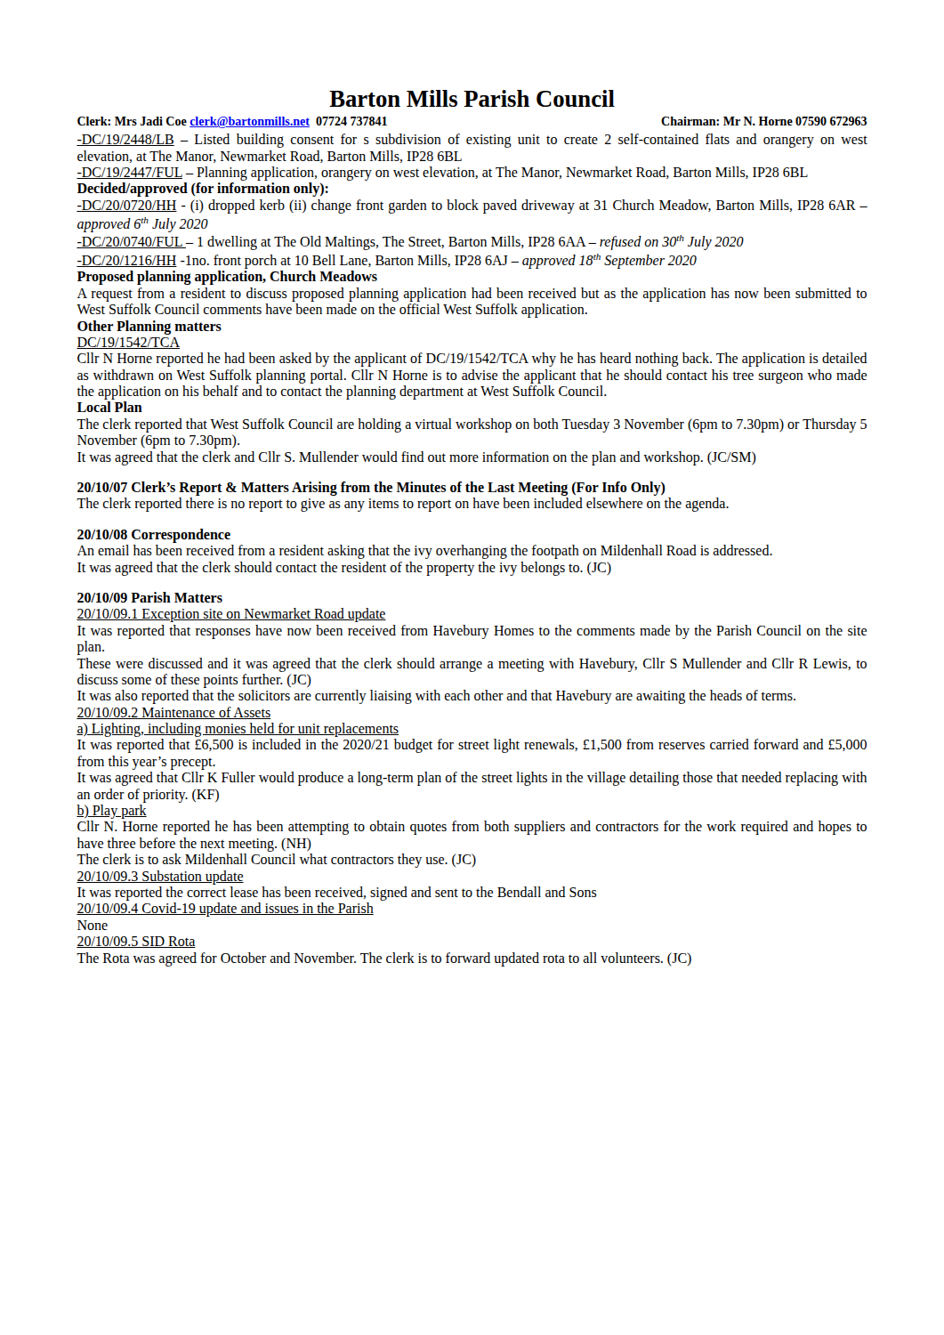Barton Mills Parish Council
Clerk: Mrs Jadi Coe clerk@bartonmills.net 07724 737841 Chairman: Mr N. Horne 07590 672963
-DC/19/2448/LB – Listed building consent for s subdivision of existing unit to create 2 self-contained flats and orangery on west elevation, at The Manor, Newmarket Road, Barton Mills, IP28 6BL
-DC/19/2447/FUL – Planning application, orangery on west elevation, at The Manor, Newmarket Road, Barton Mills, IP28 6BL
Decided/approved (for information only):
-DC/20/0720/HH - (i) dropped kerb (ii) change front garden to block paved driveway at 31 Church Meadow, Barton Mills, IP28 6AR – approved 6th July 2020
-DC/20/0740/FUL – 1 dwelling at The Old Maltings, The Street, Barton Mills, IP28 6AA – refused on 30th July 2020
-DC/20/1216/HH -1no. front porch at 10 Bell Lane, Barton Mills, IP28 6AJ – approved 18th September 2020
Proposed planning application, Church Meadows
A request from a resident to discuss proposed planning application had been received but as the application has now been submitted to West Suffolk Council comments have been made on the official West Suffolk application.
Other Planning matters
DC/19/1542/TCA
Cllr N Horne reported he had been asked by the applicant of DC/19/1542/TCA why he has heard nothing back. The application is detailed as withdrawn on West Suffolk planning portal. Cllr N Horne is to advise the applicant that he should contact his tree surgeon who made the application on his behalf and to contact the planning department at West Suffolk Council.
Local Plan
The clerk reported that West Suffolk Council are holding a virtual workshop on both Tuesday 3 November (6pm to 7.30pm) or Thursday 5 November (6pm to 7.30pm).
It was agreed that the clerk and Cllr S. Mullender would find out more information on the plan and workshop. (JC/SM)
20/10/07 Clerk’s Report & Matters Arising from the Minutes of the Last Meeting (For Info Only)
The clerk reported there is no report to give as any items to report on have been included elsewhere on the agenda.
20/10/08 Correspondence
An email has been received from a resident asking that the ivy overhanging the footpath on Mildenhall Road is addressed.
It was agreed that the clerk should contact the resident of the property the ivy belongs to. (JC)
20/10/09 Parish Matters
20/10/09.1 Exception site on Newmarket Road update
It was reported that responses have now been received from Havebury Homes to the comments made by the Parish Council on the site plan.
These were discussed and it was agreed that the clerk should arrange a meeting with Havebury, Cllr S Mullender and Cllr R Lewis, to discuss some of these points further. (JC)
It was also reported that the solicitors are currently liaising with each other and that Havebury are awaiting the heads of terms.
20/10/09.2 Maintenance of Assets
a) Lighting, including monies held for unit replacements
It was reported that £6,500 is included in the 2020/21 budget for street light renewals, £1,500 from reserves carried forward and £5,000 from this year’s precept.
It was agreed that Cllr K Fuller would produce a long-term plan of the street lights in the village detailing those that needed replacing with an order of priority. (KF)
b) Play park
Cllr N. Horne reported he has been attempting to obtain quotes from both suppliers and contractors for the work required and hopes to have three before the next meeting. (NH)
The clerk is to ask Mildenhall Council what contractors they use. (JC)
20/10/09.3 Substation update
It was reported the correct lease has been received, signed and sent to the Bendall and Sons
20/10/09.4 Covid-19 update and issues in the Parish
None
20/10/09.5 SID Rota
The Rota was agreed for October and November. The clerk is to forward updated rota to all volunteers. (JC)